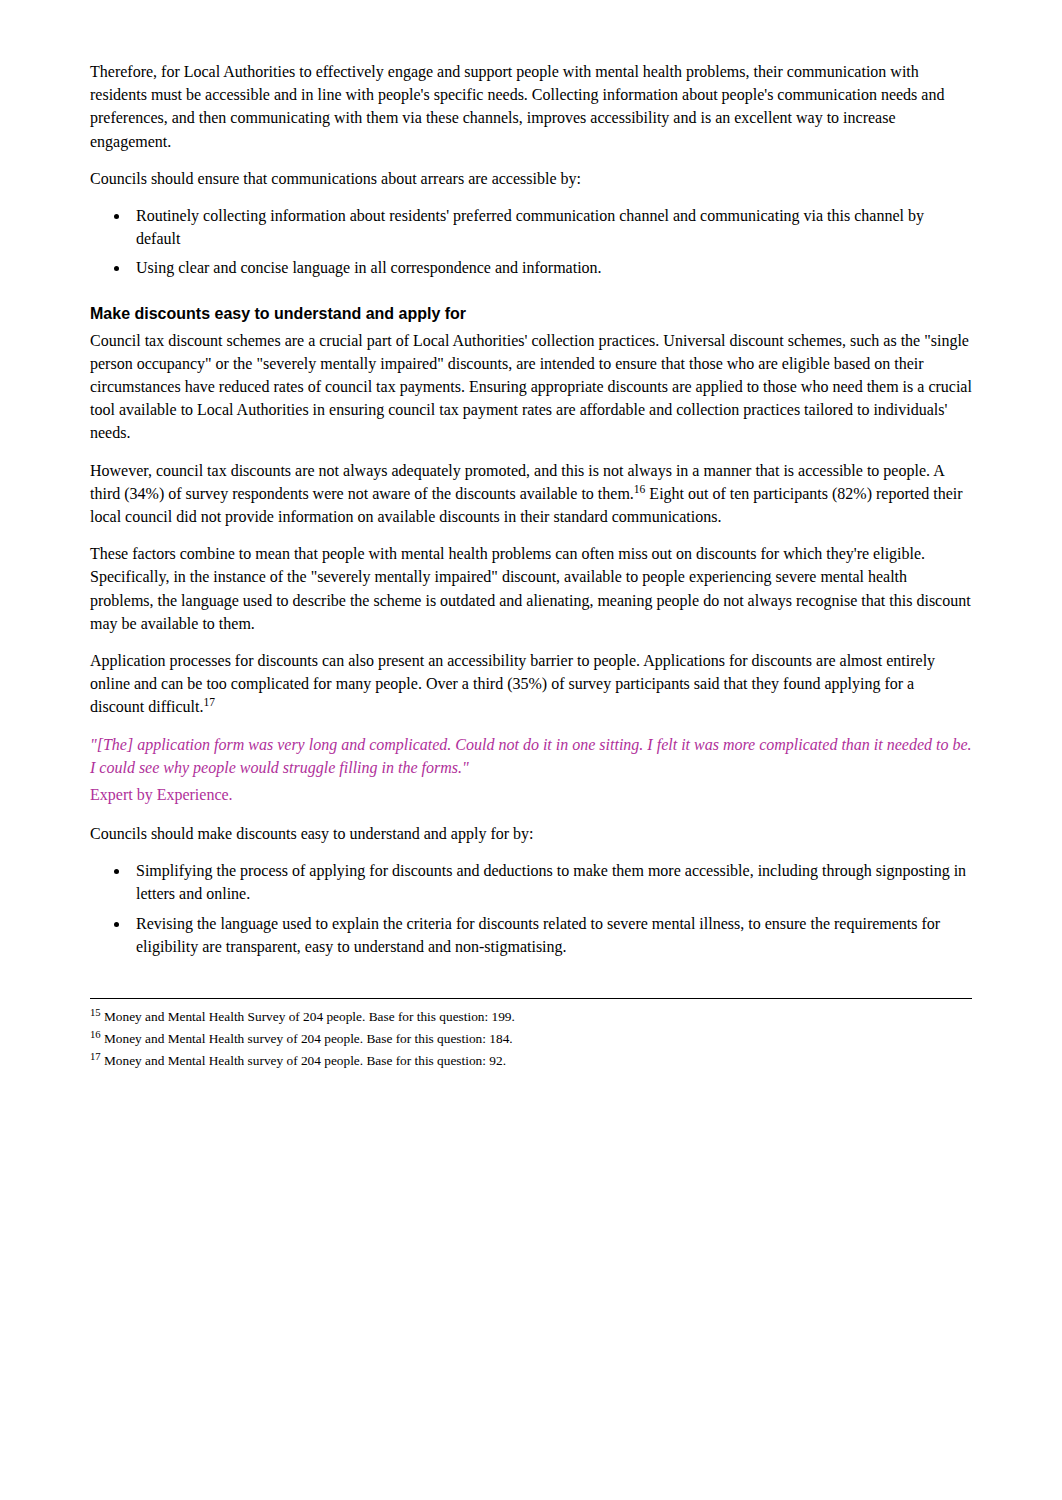Therefore, for Local Authorities to effectively engage and support people with mental health problems, their communication with residents must be accessible and in line with people's specific needs. Collecting information about people's communication needs and preferences, and then communicating with them via these channels, improves accessibility and is an excellent way to increase engagement.
Councils should ensure that communications about arrears are accessible by:
Routinely collecting information about residents' preferred communication channel and communicating via this channel by default
Using clear and concise language in all correspondence and information.
Make discounts easy to understand and apply for
Council tax discount schemes are a crucial part of Local Authorities' collection practices. Universal discount schemes, such as the "single person occupancy" or the "severely mentally impaired" discounts, are intended to ensure that those who are eligible based on their circumstances have reduced rates of council tax payments. Ensuring appropriate discounts are applied to those who need them is a crucial tool available to Local Authorities in ensuring council tax payment rates are affordable and collection practices tailored to individuals' needs.
However, council tax discounts are not always adequately promoted, and this is not always in a manner that is accessible to people. A third (34%) of survey respondents were not aware of the discounts available to them.16 Eight out of ten participants (82%) reported their local council did not provide information on available discounts in their standard communications.
These factors combine to mean that people with mental health problems can often miss out on discounts for which they're eligible. Specifically, in the instance of the "severely mentally impaired" discount, available to people experiencing severe mental health problems, the language used to describe the scheme is outdated and alienating, meaning people do not always recognise that this discount may be available to them.
Application processes for discounts can also present an accessibility barrier to people. Applications for discounts are almost entirely online and can be too complicated for many people. Over a third (35%) of survey participants said that they found applying for a discount difficult.17
"[The] application form was very long and complicated. Could not do it in one sitting. I felt it was more complicated than it needed to be. I could see why people would struggle filling in the forms."
Expert by Experience.
Councils should make discounts easy to understand and apply for by:
Simplifying the process of applying for discounts and deductions to make them more accessible, including through signposting in letters and online.
Revising the language used to explain the criteria for discounts related to severe mental illness, to ensure the requirements for eligibility are transparent, easy to understand and non-stigmatising.
15 Money and Mental Health Survey of 204 people. Base for this question: 199.
16 Money and Mental Health survey of 204 people. Base for this question: 184.
17 Money and Mental Health survey of 204 people. Base for this question: 92.